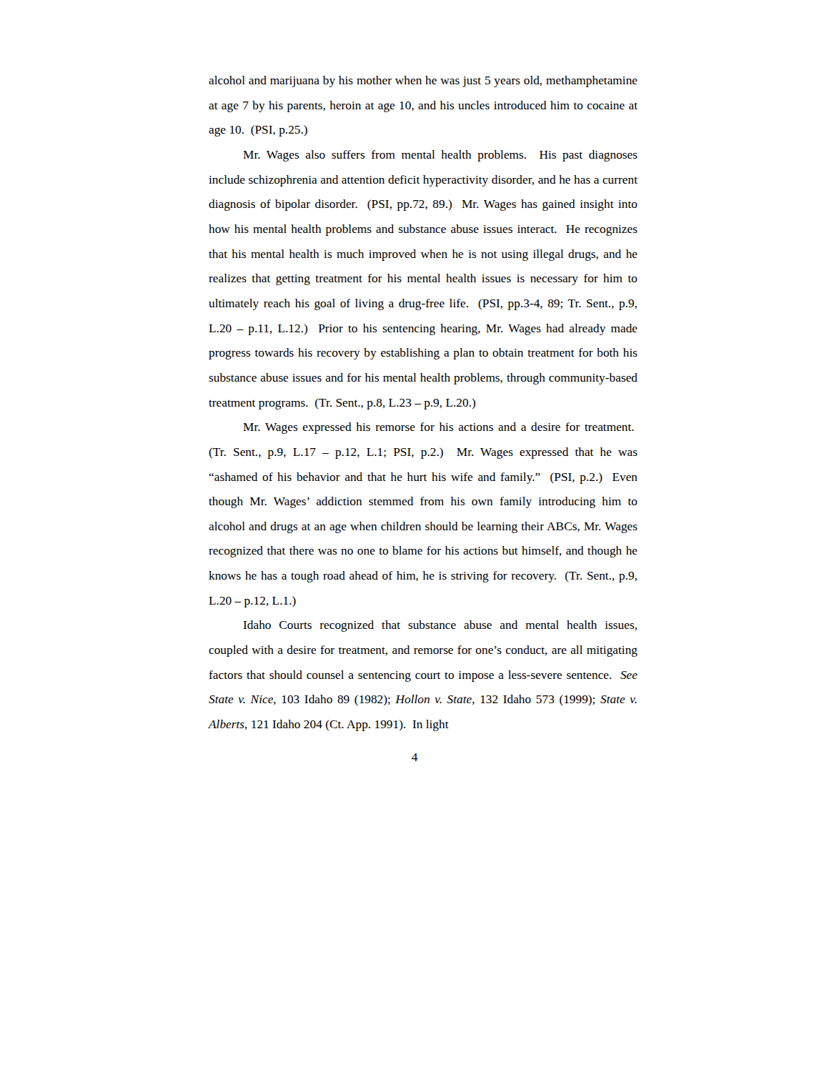alcohol and marijuana by his mother when he was just 5 years old, methamphetamine at age 7 by his parents, heroin at age 10, and his uncles introduced him to cocaine at age 10. (PSI, p.25.)
Mr. Wages also suffers from mental health problems. His past diagnoses include schizophrenia and attention deficit hyperactivity disorder, and he has a current diagnosis of bipolar disorder. (PSI, pp.72, 89.) Mr. Wages has gained insight into how his mental health problems and substance abuse issues interact. He recognizes that his mental health is much improved when he is not using illegal drugs, and he realizes that getting treatment for his mental health issues is necessary for him to ultimately reach his goal of living a drug-free life. (PSI, pp.3-4, 89; Tr. Sent., p.9, L.20 – p.11, L.12.) Prior to his sentencing hearing, Mr. Wages had already made progress towards his recovery by establishing a plan to obtain treatment for both his substance abuse issues and for his mental health problems, through community-based treatment programs. (Tr. Sent., p.8, L.23 – p.9, L.20.)
Mr. Wages expressed his remorse for his actions and a desire for treatment. (Tr. Sent., p.9, L.17 – p.12, L.1; PSI, p.2.) Mr. Wages expressed that he was “ashamed of his behavior and that he hurt his wife and family.” (PSI, p.2.) Even though Mr. Wages’ addiction stemmed from his own family introducing him to alcohol and drugs at an age when children should be learning their ABCs, Mr. Wages recognized that there was no one to blame for his actions but himself, and though he knows he has a tough road ahead of him, he is striving for recovery. (Tr. Sent., p.9, L.20 – p.12, L.1.)
Idaho Courts recognized that substance abuse and mental health issues, coupled with a desire for treatment, and remorse for one’s conduct, are all mitigating factors that should counsel a sentencing court to impose a less-severe sentence. See State v. Nice, 103 Idaho 89 (1982); Hollon v. State, 132 Idaho 573 (1999); State v. Alberts, 121 Idaho 204 (Ct. App. 1991). In light
4